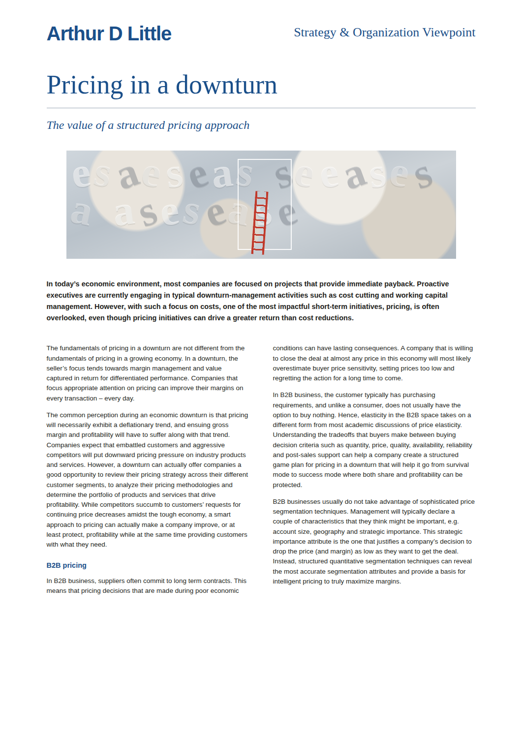Arthur D Little
Strategy & Organization Viewpoint
Pricing in a downturn
The value of a structured pricing approach
esaeseas seeasesa asesease
In today’s economic environment, most companies are focused on projects that provide immediate payback. Proactive executives are currently engaging in typical downturn-management activities such as cost cutting and working capital management. However, with such a focus on costs, one of the most impactful short-term initiatives, pricing, is often overlooked, even though pricing initiatives can drive a greater return than cost reductions.
The fundamentals of pricing in a downturn are not different from the fundamentals of pricing in a growing economy. In a downturn, the seller’s focus tends towards margin management and value captured in return for differentiated performance. Companies that focus appropriate attention on pricing can improve their margins on every transaction – every day.
The common perception during an economic downturn is that pricing will necessarily exhibit a deflationary trend, and ensuing gross margin and profitability will have to suffer along with that trend. Companies expect that embattled customers and aggressive competitors will put downward pricing pressure on industry products and services. However, a downturn can actually offer companies a good opportunity to review their pricing strategy across their different customer segments, to analyze their pricing methodologies and determine the portfolio of products and services that drive profitability. While competitors succumb to customers’ requests for continuing price decreases amidst the tough economy, a smart approach to pricing can actually make a company improve, or at least protect, profitability while at the same time providing customers with what they need.
B2B pricing
In B2B business, suppliers often commit to long term contracts. This means that pricing decisions that are made during poor economic conditions can have lasting consequences. A company that is willing to close the deal at almost any price in this economy will most likely overestimate buyer price sensitivity, setting prices too low and regretting the action for a long time to come.
In B2B business, the customer typically has purchasing requirements, and unlike a consumer, does not usually have the option to buy nothing. Hence, elasticity in the B2B space takes on a different form from most academic discussions of price elasticity. Understanding the tradeoffs that buyers make between buying decision criteria such as quantity, price, quality, availability, reliability and post-sales support can help a company create a structured game plan for pricing in a downturn that will help it go from survival mode to success mode where both share and profitability can be protected.
B2B businesses usually do not take advantage of sophisticated price segmentation techniques. Management will typically declare a couple of characteristics that they think might be important, e.g. account size, geography and strategic importance. This strategic importance attribute is the one that justifies a company’s decision to drop the price (and margin) as low as they want to get the deal. Instead, structured quantitative segmentation techniques can reveal the most accurate segmentation attributes and provide a basis for intelligent pricing to truly maximize margins.